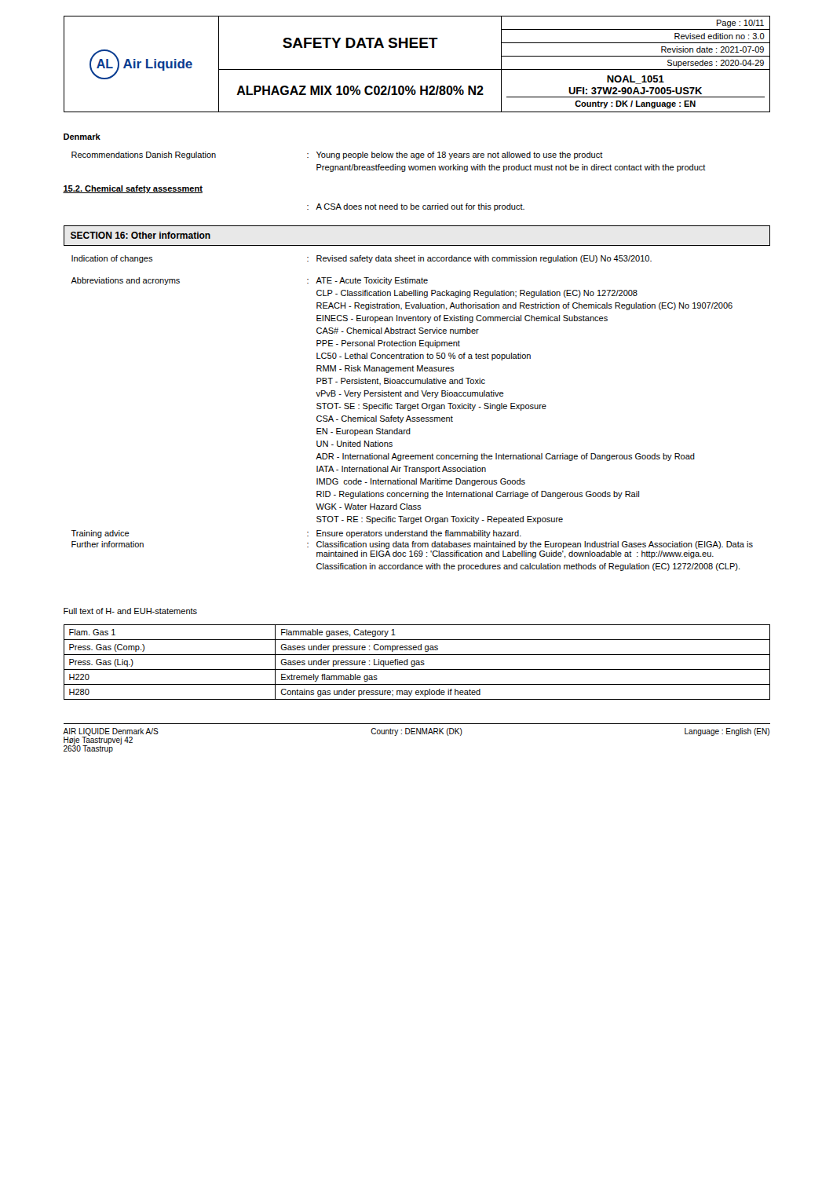| AL Air Liquide | SAFETY DATA SHEET | / Page : 10/11 / / Revised edition no : 3.0 / / Revision date : 2021-07-09 / / Supersedes : 2020-04-29 / |
| ALPHAGAZ MIX 10% C02/10% H2/80% N2 | NOAL_1051 UFI: 37W2-90AJ-7005-US7K Country : DK / Language : EN |
Denmark
Recommendations Danish Regulation
:
Young people below the age of 18 years are not allowed to use the product
Pregnant/breastfeeding women working with the product must not be in direct contact with the product
15.2. Chemical safety assessment
:
A CSA does not need to be carried out for this product.
SECTION 16: Other information
Indication of changes
:
Revised safety data sheet in accordance with commission regulation (EU) No 453/2010.
Abbreviations and acronyms
:
ATE - Acute Toxicity Estimate
CLP - Classification Labelling Packaging Regulation; Regulation (EC) No 1272/2008
REACH - Registration, Evaluation, Authorisation and Restriction of Chemicals Regulation (EC) No 1907/2006
EINECS - European Inventory of Existing Commercial Chemical Substances
CAS# - Chemical Abstract Service number
PPE - Personal Protection Equipment
LC50 - Lethal Concentration to 50 % of a test population
RMM - Risk Management Measures
PBT - Persistent, Bioaccumulative and Toxic
vPvB - Very Persistent and Very Bioaccumulative
STOT- SE : Specific Target Organ Toxicity - Single Exposure
CSA - Chemical Safety Assessment
EN - European Standard
UN - United Nations
ADR - International Agreement concerning the International Carriage of Dangerous Goods by Road
IATA - International Air Transport Association
IMDG code - International Maritime Dangerous Goods
RID - Regulations concerning the International Carriage of Dangerous Goods by Rail
WGK - Water Hazard Class
STOT - RE : Specific Target Organ Toxicity - Repeated Exposure
Training advice
:
Ensure operators understand the flammability hazard.
Further information
:
Classification using data from databases maintained by the European Industrial Gases Association (EIGA). Data is maintained in EIGA doc 169 : 'Classification and Labelling Guide', downloadable at : http://www.eiga.eu.
Classification in accordance with the procedures and calculation methods of Regulation (EC) 1272/2008 (CLP).
Full text of H- and EUH-statements
| Flam. Gas 1 | Flammable gases, Category 1 |
| Press. Gas (Comp.) | Gases under pressure : Compressed gas |
| Press. Gas (Liq.) | Gases under pressure : Liquefied gas |
| H220 | Extremely flammable gas |
| H280 | Contains gas under pressure; may explode if heated |
AIR LIQUIDE Denmark A/S
Høje Taastrupvej 42
2630 Taastrup
Country : DENMARK (DK)
Language : English (EN)